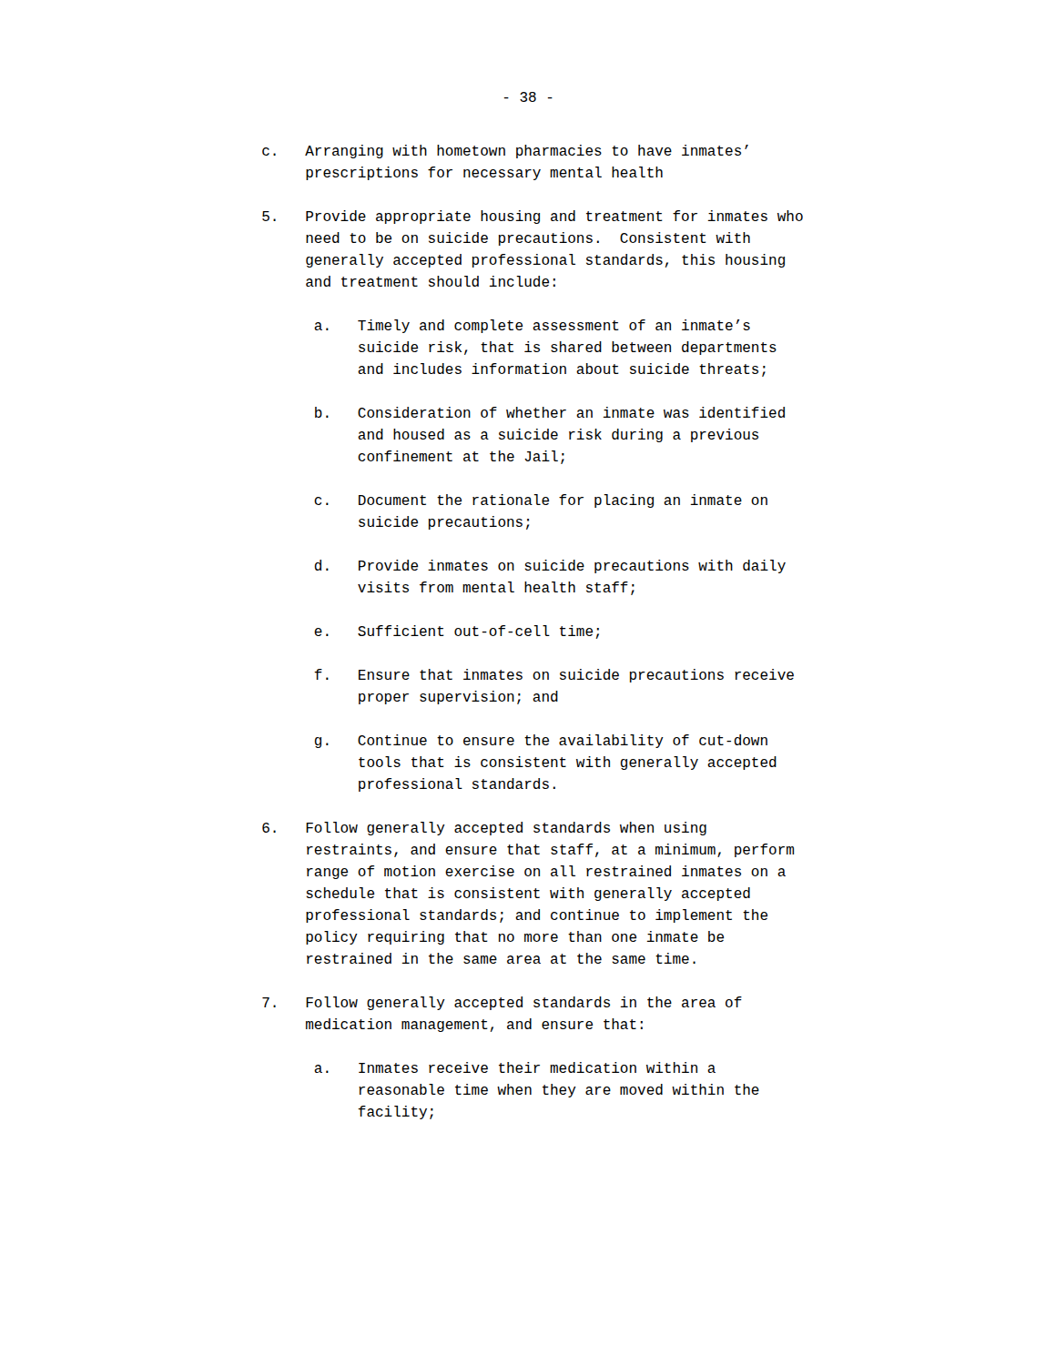- 38 -
c.
Arranging with hometown pharmacies to have inmates’ prescriptions for necessary mental health
5.
Provide appropriate housing and treatment for inmates who need to be on suicide precautions. Consistent with generally accepted professional standards, this housing and treatment should include:
a.
Timely and complete assessment of an inmate’s suicide risk, that is shared between departments and includes information about suicide threats;
b.
Consideration of whether an inmate was identified and housed as a suicide risk during a previous confinement at the Jail;
c.
Document the rationale for placing an inmate on suicide precautions;
d.
Provide inmates on suicide precautions with daily visits from mental health staff;
e.
Sufficient out-of-cell time;
f.
Ensure that inmates on suicide precautions receive proper supervision; and
g.
Continue to ensure the availability of cut-down tools that is consistent with generally accepted professional standards.
6.
Follow generally accepted standards when using restraints, and ensure that staff, at a minimum, perform range of motion exercise on all restrained inmates on a schedule that is consistent with generally accepted professional standards; and continue to implement the policy requiring that no more than one inmate be restrained in the same area at the same time.
7.
Follow generally accepted standards in the area of medication management, and ensure that:
a.
Inmates receive their medication within a reasonable time when they are moved within the facility;